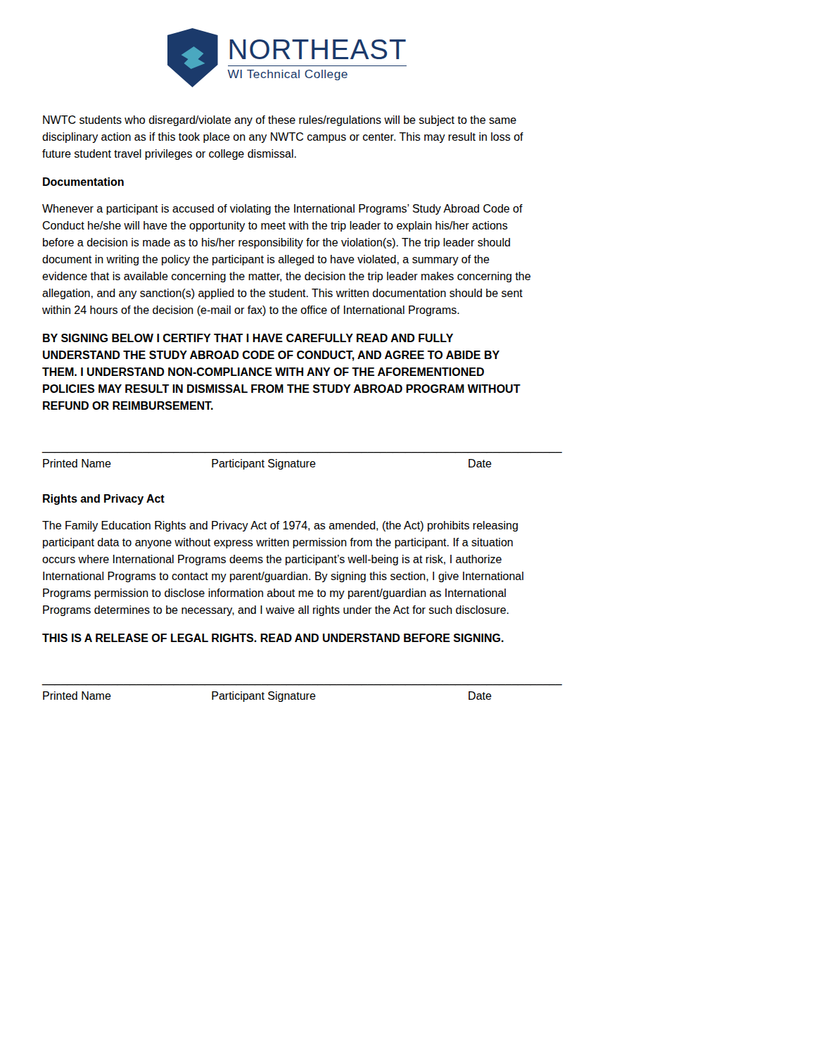NORTHEAST
WI Technical College
NWTC students who disregard/violate any of these rules/regulations will be subject to the same disciplinary action as if this took place on any NWTC campus or center. This may result in loss of future student travel privileges or college dismissal.
Documentation
Whenever a participant is accused of violating the International Programs’ Study Abroad Code of Conduct he/she will have the opportunity to meet with the trip leader to explain his/her actions before a decision is made as to his/her responsibility for the violation(s). The trip leader should document in writing the policy the participant is alleged to have violated, a summary of the evidence that is available concerning the matter, the decision the trip leader makes concerning the allegation, and any sanction(s) applied to the student. This written documentation should be sent within 24 hours of the decision (e-mail or fax) to the office of International Programs.
By signing below I certify that I have carefully read and fully understand the Study Abroad Code of Conduct, and agree to abide by them. I understand non-compliance with any of the aforementioned policies may result in dismissal from the Study Abroad Program without refund or reimbursement.
| ___________________________ | _________________________________________ | _______________ |
| Printed Name | Participant Signature | Date |
Rights and Privacy Act
The Family Education Rights and Privacy Act of 1974, as amended, (the Act) prohibits releasing participant data to anyone without express written permission from the participant. If a situation occurs where International Programs deems the participant’s well-being is at risk, I authorize International Programs to contact my parent/guardian. By signing this section, I give International Programs permission to disclose information about me to my parent/guardian as International Programs determines to be necessary, and I waive all rights under the Act for such disclosure.
This is a release of legal rights. Read and understand before signing.
| ___________________________ | _________________________________________ | _______________ |
| Printed Name | Participant Signature | Date |